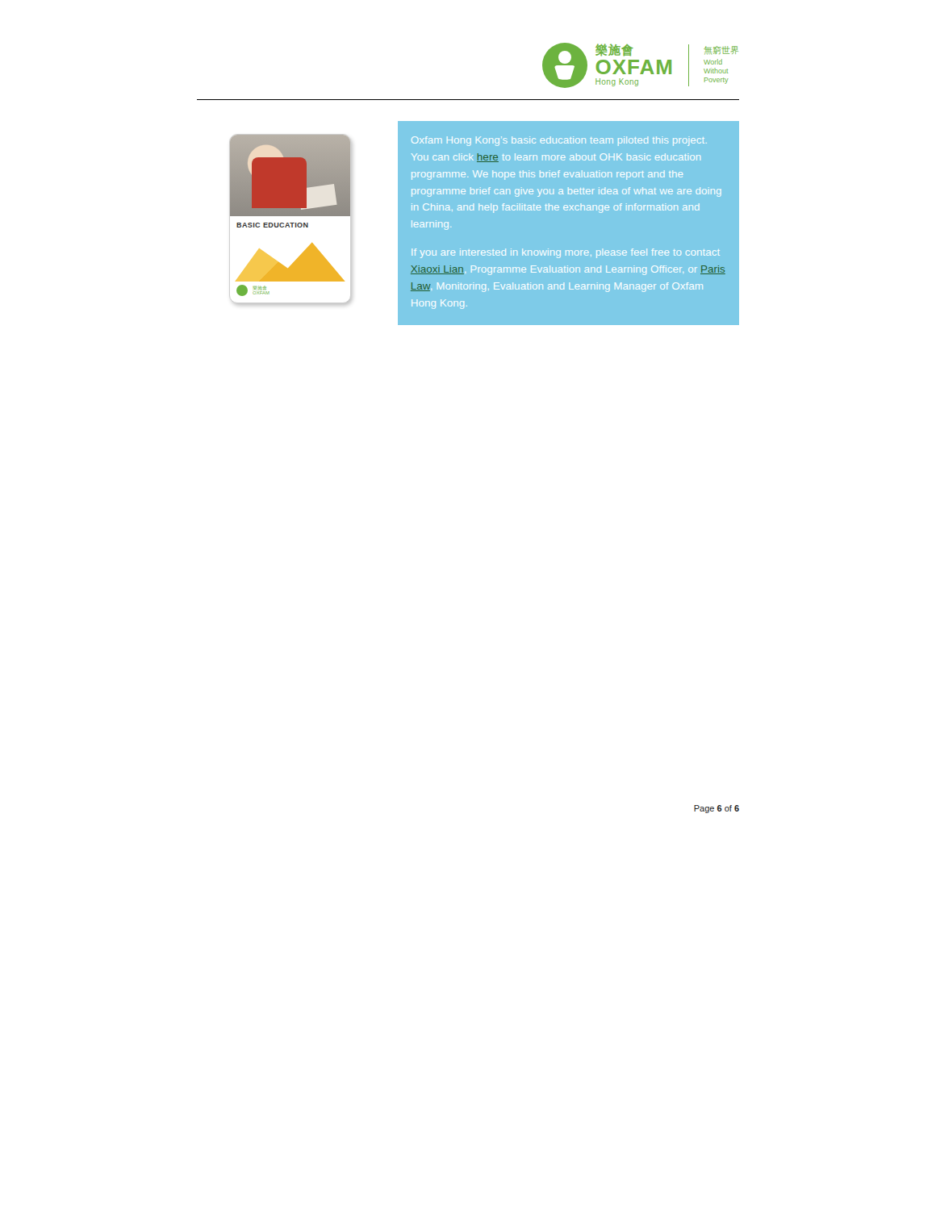樂施會
OXFAM
Hong Kong
無窮世界 World
Without
Poverty
Basic Education
樂施會
OXFAM
Oxfam Hong Kong’s basic education team piloted this project. You can click here to learn more about OHK basic education programme. We hope this brief evaluation report and the programme brief can give you a better idea of what we are doing in China, and help facilitate the exchange of information and learning.
If you are interested in knowing more, please feel free to contact Xiaoxi Lian, Programme Evaluation and Learning Officer, or Paris Law, Monitoring, Evaluation and Learning Manager of Oxfam Hong Kong.
Page 6 of 6